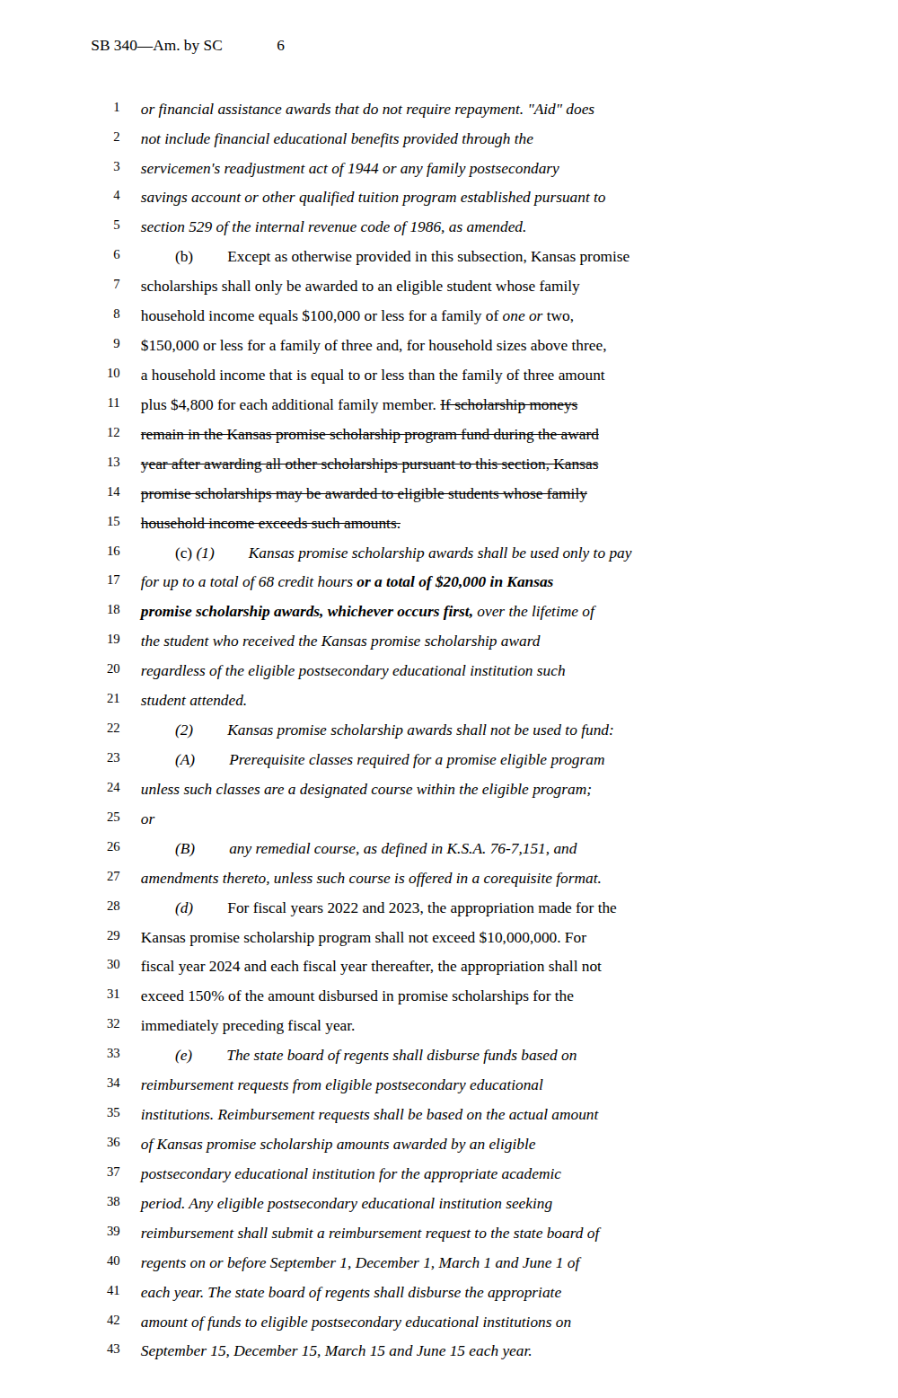SB 340—Am. by SC 6
or financial assistance awards that do not require repayment. "Aid" does
not include financial educational benefits provided through the
servicemen's readjustment act of 1944 or any family postsecondary
savings account or other qualified tuition program established pursuant to
section 529 of the internal revenue code of 1986, as amended.
(b) Except as otherwise provided in this subsection, Kansas promise
scholarships shall only be awarded to an eligible student whose family
household income equals $100,000 or less for a family of one or two,
$150,000 or less for a family of three and, for household sizes above three,
a household income that is equal to or less than the family of three amount
plus $4,800 for each additional family member. If scholarship moneys
remain in the Kansas promise scholarship program fund during the award
year after awarding all other scholarships pursuant to this section, Kansas
promise scholarships may be awarded to eligible students whose family
household income exceeds such amounts.
(c) (1) Kansas promise scholarship awards shall be used only to pay
for up to a total of 68 credit hours or a total of $20,000 in Kansas
promise scholarship awards, whichever occurs first, over the lifetime of
the student who received the Kansas promise scholarship award
regardless of the eligible postsecondary educational institution such
student attended.
(2) Kansas promise scholarship awards shall not be used to fund:
(A) Prerequisite classes required for a promise eligible program
unless such classes are a designated course within the eligible program;
or
(B) any remedial course, as defined in K.S.A. 76-7,151, and
amendments thereto, unless such course is offered in a corequisite format.
(d) For fiscal years 2022 and 2023, the appropriation made for the
Kansas promise scholarship program shall not exceed $10,000,000. For
fiscal year 2024 and each fiscal year thereafter, the appropriation shall not
exceed 150% of the amount disbursed in promise scholarships for the
immediately preceding fiscal year.
(e) The state board of regents shall disburse funds based on
reimbursement requests from eligible postsecondary educational
institutions. Reimbursement requests shall be based on the actual amount
of Kansas promise scholarship amounts awarded by an eligible
postsecondary educational institution for the appropriate academic
period. Any eligible postsecondary educational institution seeking
reimbursement shall submit a reimbursement request to the state board of
regents on or before September 1, December 1, March 1 and June 1 of
each year. The state board of regents shall disburse the appropriate
amount of funds to eligible postsecondary educational institutions on
September 15, December 15, March 15 and June 15 each year.